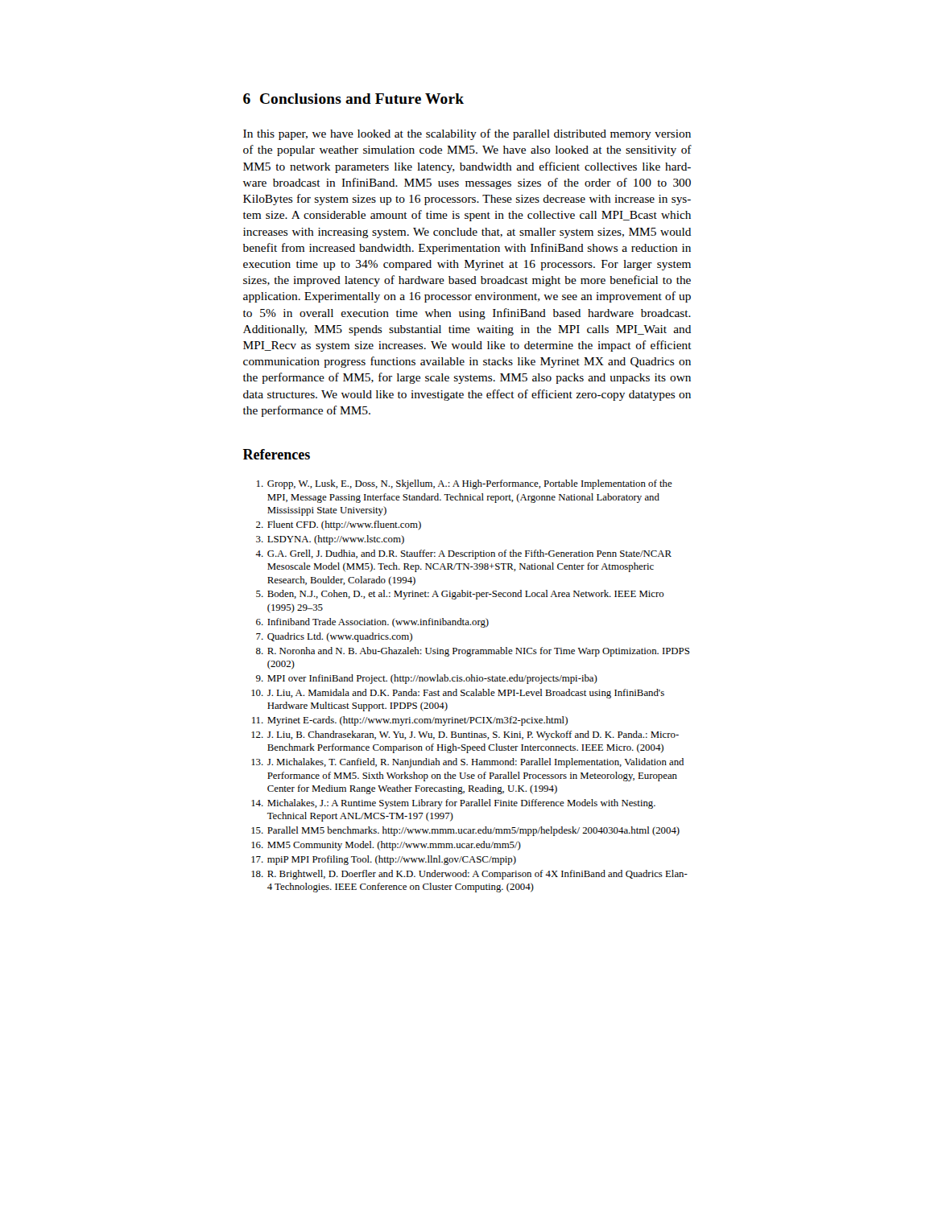6 Conclusions and Future Work
In this paper, we have looked at the scalability of the parallel distributed memory version of the popular weather simulation code MM5. We have also looked at the sensitivity of MM5 to network parameters like latency, bandwidth and efficient collectives like hardware broadcast in InfiniBand. MM5 uses messages sizes of the order of 100 to 300 KiloBytes for system sizes up to 16 processors. These sizes decrease with increase in system size. A considerable amount of time is spent in the collective call MPI_Bcast which increases with increasing system. We conclude that, at smaller system sizes, MM5 would benefit from increased bandwidth. Experimentation with InfiniBand shows a reduction in execution time up to 34% compared with Myrinet at 16 processors. For larger system sizes, the improved latency of hardware based broadcast might be more beneficial to the application. Experimentally on a 16 processor environment, we see an improvement of up to 5% in overall execution time when using InfiniBand based hardware broadcast. Additionally, MM5 spends substantial time waiting in the MPI calls MPI_Wait and MPI_Recv as system size increases. We would like to determine the impact of efficient communication progress functions available in stacks like Myrinet MX and Quadrics on the performance of MM5, for large scale systems. MM5 also packs and unpacks its own data structures. We would like to investigate the effect of efficient zero-copy datatypes on the performance of MM5.
References
Gropp, W., Lusk, E., Doss, N., Skjellum, A.: A High-Performance, Portable Implementation of the MPI, Message Passing Interface Standard. Technical report, (Argonne National Laboratory and Mississippi State University)
Fluent CFD. (http://www.fluent.com)
LSDYNA. (http://www.lstc.com)
G.A. Grell, J. Dudhia, and D.R. Stauffer: A Description of the Fifth-Generation Penn State/NCAR Mesoscale Model (MM5). Tech. Rep. NCAR/TN-398+STR, National Center for Atmospheric Research, Boulder, Colarado (1994)
Boden, N.J., Cohen, D., et al.: Myrinet: A Gigabit-per-Second Local Area Network. IEEE Micro (1995) 29–35
Infiniband Trade Association. (www.infinibandta.org)
Quadrics Ltd. (www.quadrics.com)
R. Noronha and N. B. Abu-Ghazaleh: Using Programmable NICs for Time Warp Optimization. IPDPS (2002)
MPI over InfiniBand Project. (http://nowlab.cis.ohio-state.edu/projects/mpi-iba)
J. Liu, A. Mamidala and D.K. Panda: Fast and Scalable MPI-Level Broadcast using InfiniBand's Hardware Multicast Support. IPDPS (2004)
Myrinet E-cards. (http://www.myri.com/myrinet/PCIX/m3f2-pcixe.html)
J. Liu, B. Chandrasekaran, W. Yu, J. Wu, D. Buntinas, S. Kini, P. Wyckoff and D. K. Panda.: Micro-Benchmark Performance Comparison of High-Speed Cluster Interconnects. IEEE Micro. (2004)
J. Michalakes, T. Canfield, R. Nanjundiah and S. Hammond: Parallel Implementation, Validation and Performance of MM5. Sixth Workshop on the Use of Parallel Processors in Meteorology, European Center for Medium Range Weather Forecasting, Reading, U.K. (1994)
Michalakes, J.: A Runtime System Library for Parallel Finite Difference Models with Nesting. Technical Report ANL/MCS-TM-197 (1997)
Parallel MM5 benchmarks. http://www.mmm.ucar.edu/mm5/mpp/helpdesk/ 20040304a.html (2004)
MM5 Community Model. (http://www.mmm.ucar.edu/mm5/)
mpiP MPI Profiling Tool. (http://www.llnl.gov/CASC/mpip)
R. Brightwell, D. Doerfler and K.D. Underwood: A Comparison of 4X InfiniBand and Quadrics Elan-4 Technologies. IEEE Conference on Cluster Computing. (2004)